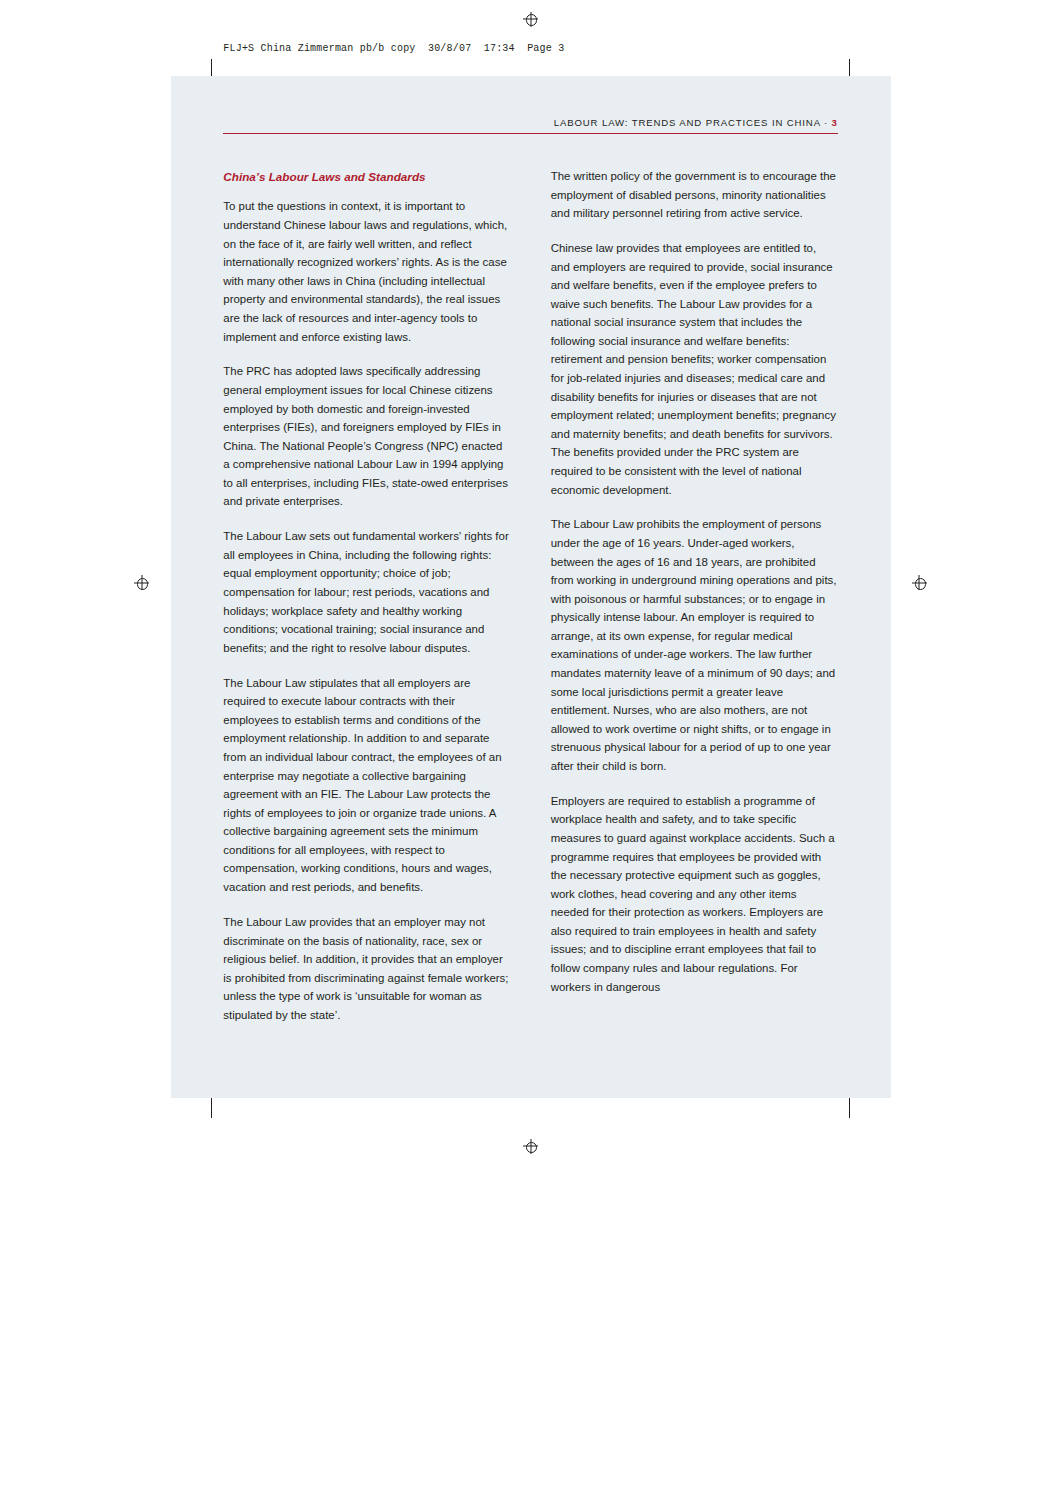FLJ+S China Zimmerman pb/b copy 30/8/07 17:34 Page 3
LABOUR LAW: TRENDS AND PRACTICES IN CHINA · 3
China’s Labour Laws and Standards
To put the questions in context, it is important to understand Chinese labour laws and regulations, which, on the face of it, are fairly well written, and reflect internationally recognized workers’ rights. As is the case with many other laws in China (including intellectual property and environmental standards), the real issues are the lack of resources and inter-agency tools to implement and enforce existing laws.
The PRC has adopted laws specifically addressing general employment issues for local Chinese citizens employed by both domestic and foreign-invested enterprises (FIEs), and foreigners employed by FIEs in China. The National People’s Congress (NPC) enacted a comprehensive national Labour Law in 1994 applying to all enterprises, including FIEs, state-owed enterprises and private enterprises.
The Labour Law sets out fundamental workers’ rights for all employees in China, including the following rights: equal employment opportunity; choice of job; compensation for labour; rest periods, vacations and holidays; workplace safety and healthy working conditions; vocational training; social insurance and benefits; and the right to resolve labour disputes.
The Labour Law stipulates that all employers are required to execute labour contracts with their employees to establish terms and conditions of the employment relationship. In addition to and separate from an individual labour contract, the employees of an enterprise may negotiate a collective bargaining agreement with an FIE. The Labour Law protects the rights of employees to join or organize trade unions. A collective bargaining agreement sets the minimum conditions for all employees, with respect to compensation, working conditions, hours and wages, vacation and rest periods, and benefits.
The Labour Law provides that an employer may not discriminate on the basis of nationality, race, sex or religious belief. In addition, it provides that an employer is prohibited from discriminating against female workers; unless the type of work is ‘unsuitable for woman as stipulated by the state’.
The written policy of the government is to encourage the employment of disabled persons, minority nationalities and military personnel retiring from active service.
Chinese law provides that employees are entitled to, and employers are required to provide, social insurance and welfare benefits, even if the employee prefers to waive such benefits. The Labour Law provides for a national social insurance system that includes the following social insurance and welfare benefits: retirement and pension benefits; worker compensation for job-related injuries and diseases; medical care and disability benefits for injuries or diseases that are not employment related; unemployment benefits; pregnancy and maternity benefits; and death benefits for survivors. The benefits provided under the PRC system are required to be consistent with the level of national economic development.
The Labour Law prohibits the employment of persons under the age of 16 years. Under-aged workers, between the ages of 16 and 18 years, are prohibited from working in underground mining operations and pits, with poisonous or harmful substances; or to engage in physically intense labour. An employer is required to arrange, at its own expense, for regular medical examinations of under-age workers. The law further mandates maternity leave of a minimum of 90 days; and some local jurisdictions permit a greater leave entitlement. Nurses, who are also mothers, are not allowed to work overtime or night shifts, or to engage in strenuous physical labour for a period of up to one year after their child is born.
Employers are required to establish a programme of workplace health and safety, and to take specific measures to guard against workplace accidents. Such a programme requires that employees be provided with the necessary protective equipment such as goggles, work clothes, head covering and any other items needed for their protection as workers. Employers are also required to train employees in health and safety issues; and to discipline errant employees that fail to follow company rules and labour regulations. For workers in dangerous